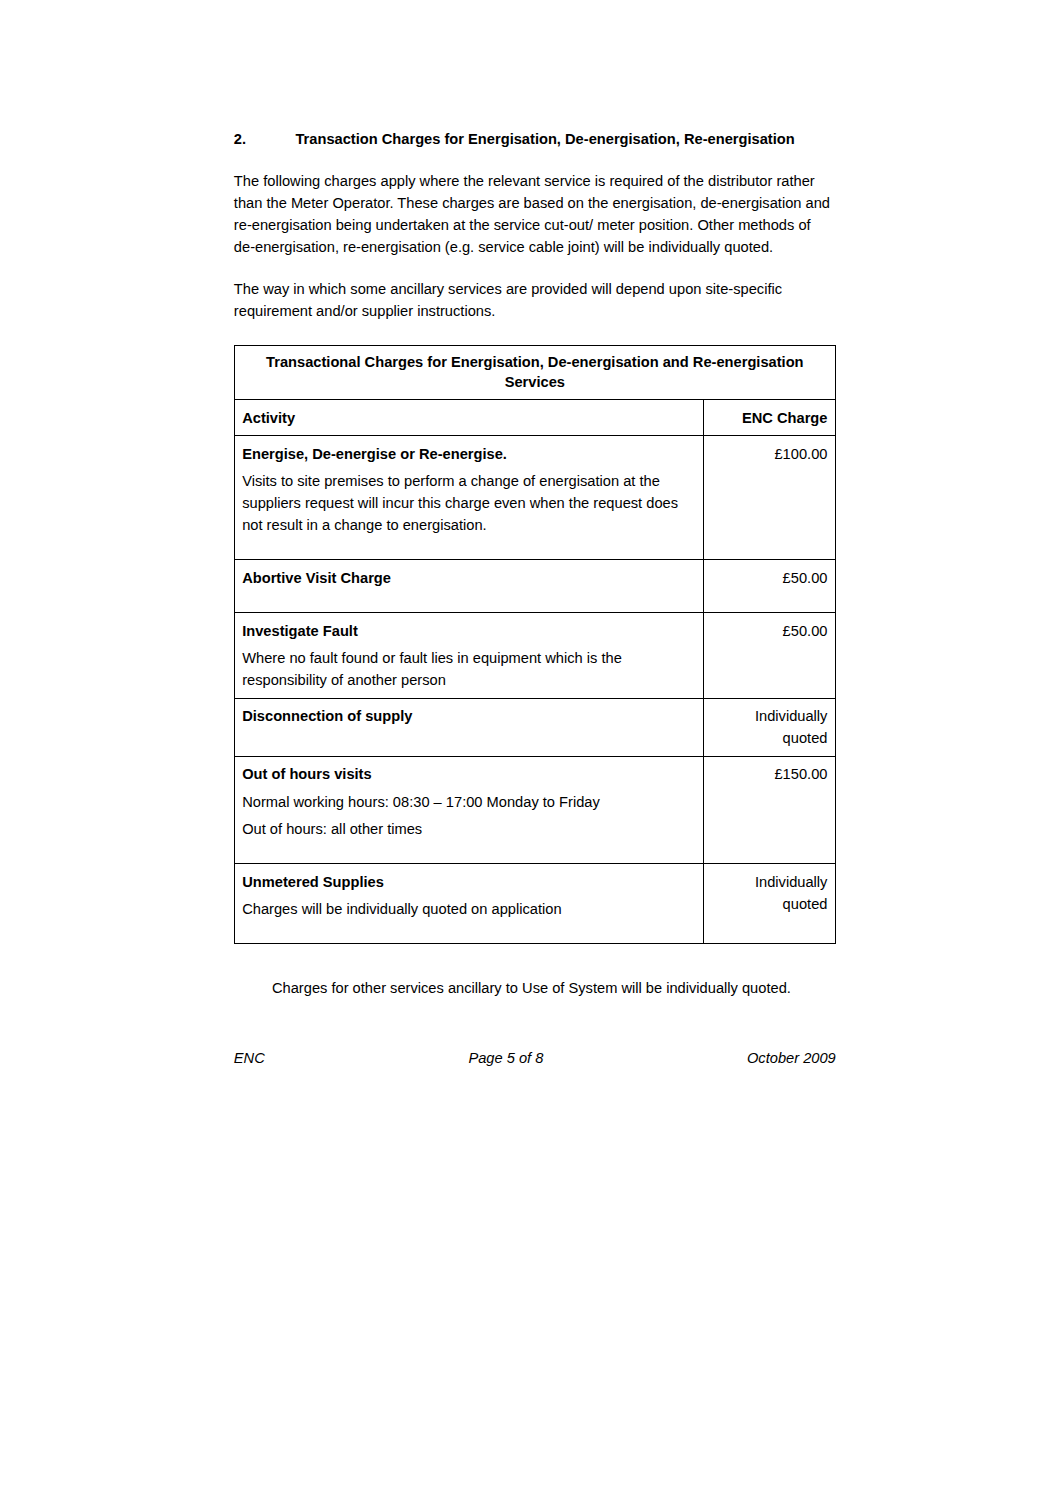2. Transaction Charges for Energisation, De-energisation, Re-energisation
The following charges apply where the relevant service is required of the distributor rather than the Meter Operator. These charges are based on the energisation, de-energisation and re-energisation being undertaken at the service cut-out/ meter position. Other methods of de-energisation, re-energisation (e.g. service cable joint) will be individually quoted.
The way in which some ancillary services are provided will depend upon site-specific requirement and/or supplier instructions.
Transactional Charges for Energisation, De-energisation and Re-energisation Services
| Activity | ENC Charge |
| --- | --- |
| Energise, De-energise or Re-energise. Visits to site premises to perform a change of energisation at the suppliers request will incur this charge even when the request does not result in a change to energisation. | £100.00 |
| Abortive Visit Charge | £50.00 |
| Investigate Fault Where no fault found or fault lies in equipment which is the responsibility of another person | £50.00 |
| Disconnection of supply | Individually quoted |
| Out of hours visits Normal working hours: 08:30 – 17:00 Monday to Friday Out of hours: all other times | £150.00 |
| Unmetered Supplies Charges will be individually quoted on application | Individually quoted |
Charges for other services ancillary to Use of System will be individually quoted.
ENC Page 5 of 8 October 2009